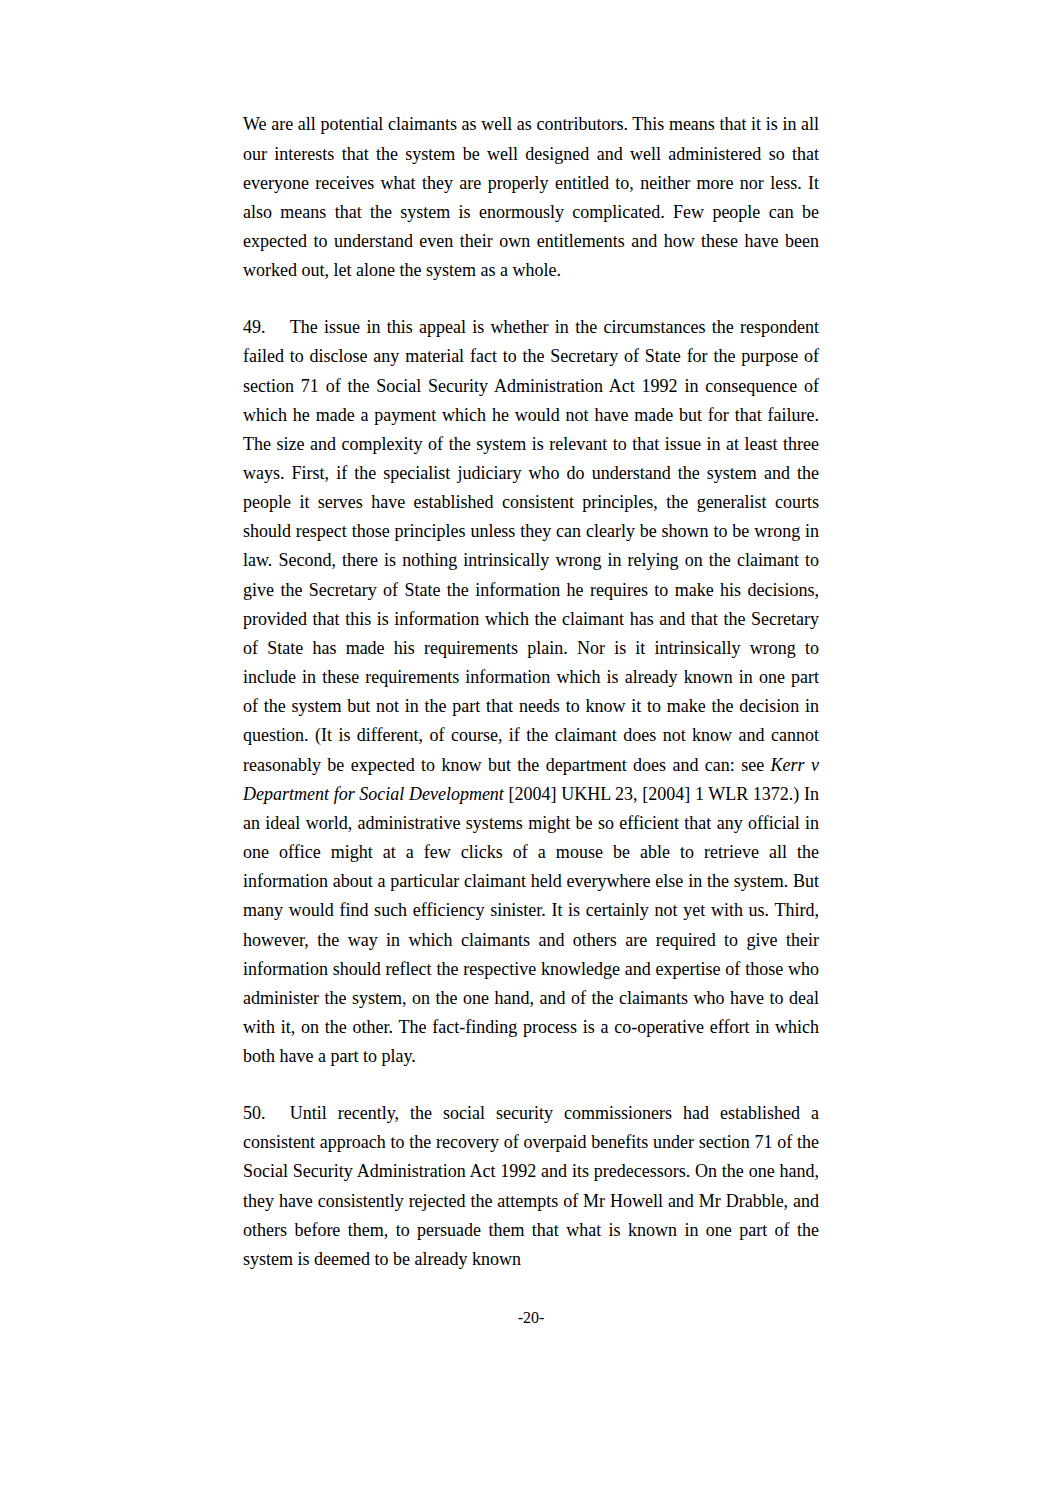We are all potential claimants as well as contributors. This means that it is in all our interests that the system be well designed and well administered so that everyone receives what they are properly entitled to, neither more nor less. It also means that the system is enormously complicated. Few people can be expected to understand even their own entitlements and how these have been worked out, let alone the system as a whole.
49. The issue in this appeal is whether in the circumstances the respondent failed to disclose any material fact to the Secretary of State for the purpose of section 71 of the Social Security Administration Act 1992 in consequence of which he made a payment which he would not have made but for that failure. The size and complexity of the system is relevant to that issue in at least three ways. First, if the specialist judiciary who do understand the system and the people it serves have established consistent principles, the generalist courts should respect those principles unless they can clearly be shown to be wrong in law. Second, there is nothing intrinsically wrong in relying on the claimant to give the Secretary of State the information he requires to make his decisions, provided that this is information which the claimant has and that the Secretary of State has made his requirements plain. Nor is it intrinsically wrong to include in these requirements information which is already known in one part of the system but not in the part that needs to know it to make the decision in question. (It is different, of course, if the claimant does not know and cannot reasonably be expected to know but the department does and can: see Kerr v Department for Social Development [2004] UKHL 23, [2004] 1 WLR 1372.) In an ideal world, administrative systems might be so efficient that any official in one office might at a few clicks of a mouse be able to retrieve all the information about a particular claimant held everywhere else in the system. But many would find such efficiency sinister. It is certainly not yet with us. Third, however, the way in which claimants and others are required to give their information should reflect the respective knowledge and expertise of those who administer the system, on the one hand, and of the claimants who have to deal with it, on the other. The fact-finding process is a co-operative effort in which both have a part to play.
50. Until recently, the social security commissioners had established a consistent approach to the recovery of overpaid benefits under section 71 of the Social Security Administration Act 1992 and its predecessors. On the one hand, they have consistently rejected the attempts of Mr Howell and Mr Drabble, and others before them, to persuade them that what is known in one part of the system is deemed to be already known
-20-